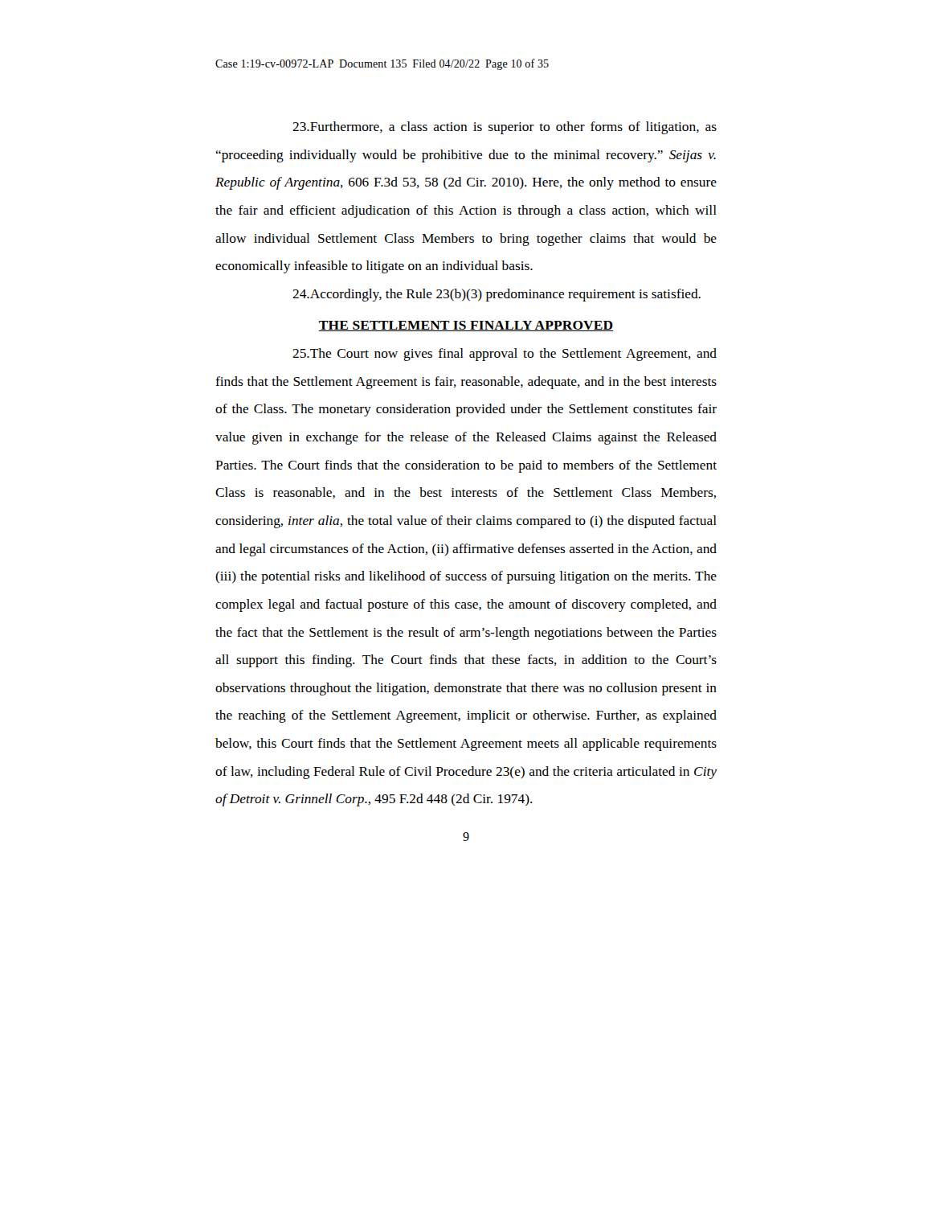Case 1:19-cv-00972-LAP Document 135 Filed 04/20/22 Page 10 of 35
23. Furthermore, a class action is superior to other forms of litigation, as “proceeding individually would be prohibitive due to the minimal recovery.” Seijas v. Republic of Argentina, 606 F.3d 53, 58 (2d Cir. 2010). Here, the only method to ensure the fair and efficient adjudication of this Action is through a class action, which will allow individual Settlement Class Members to bring together claims that would be economically infeasible to litigate on an individual basis.
24. Accordingly, the Rule 23(b)(3) predominance requirement is satisfied.
THE SETTLEMENT IS FINALLY APPROVED
25. The Court now gives final approval to the Settlement Agreement, and finds that the Settlement Agreement is fair, reasonable, adequate, and in the best interests of the Class. The monetary consideration provided under the Settlement constitutes fair value given in exchange for the release of the Released Claims against the Released Parties. The Court finds that the consideration to be paid to members of the Settlement Class is reasonable, and in the best interests of the Settlement Class Members, considering, inter alia, the total value of their claims compared to (i) the disputed factual and legal circumstances of the Action, (ii) affirmative defenses asserted in the Action, and (iii) the potential risks and likelihood of success of pursuing litigation on the merits. The complex legal and factual posture of this case, the amount of discovery completed, and the fact that the Settlement is the result of arm’s-length negotiations between the Parties all support this finding. The Court finds that these facts, in addition to the Court’s observations throughout the litigation, demonstrate that there was no collusion present in the reaching of the Settlement Agreement, implicit or otherwise. Further, as explained below, this Court finds that the Settlement Agreement meets all applicable requirements of law, including Federal Rule of Civil Procedure 23(e) and the criteria articulated in City of Detroit v. Grinnell Corp., 495 F.2d 448 (2d Cir. 1974).
9